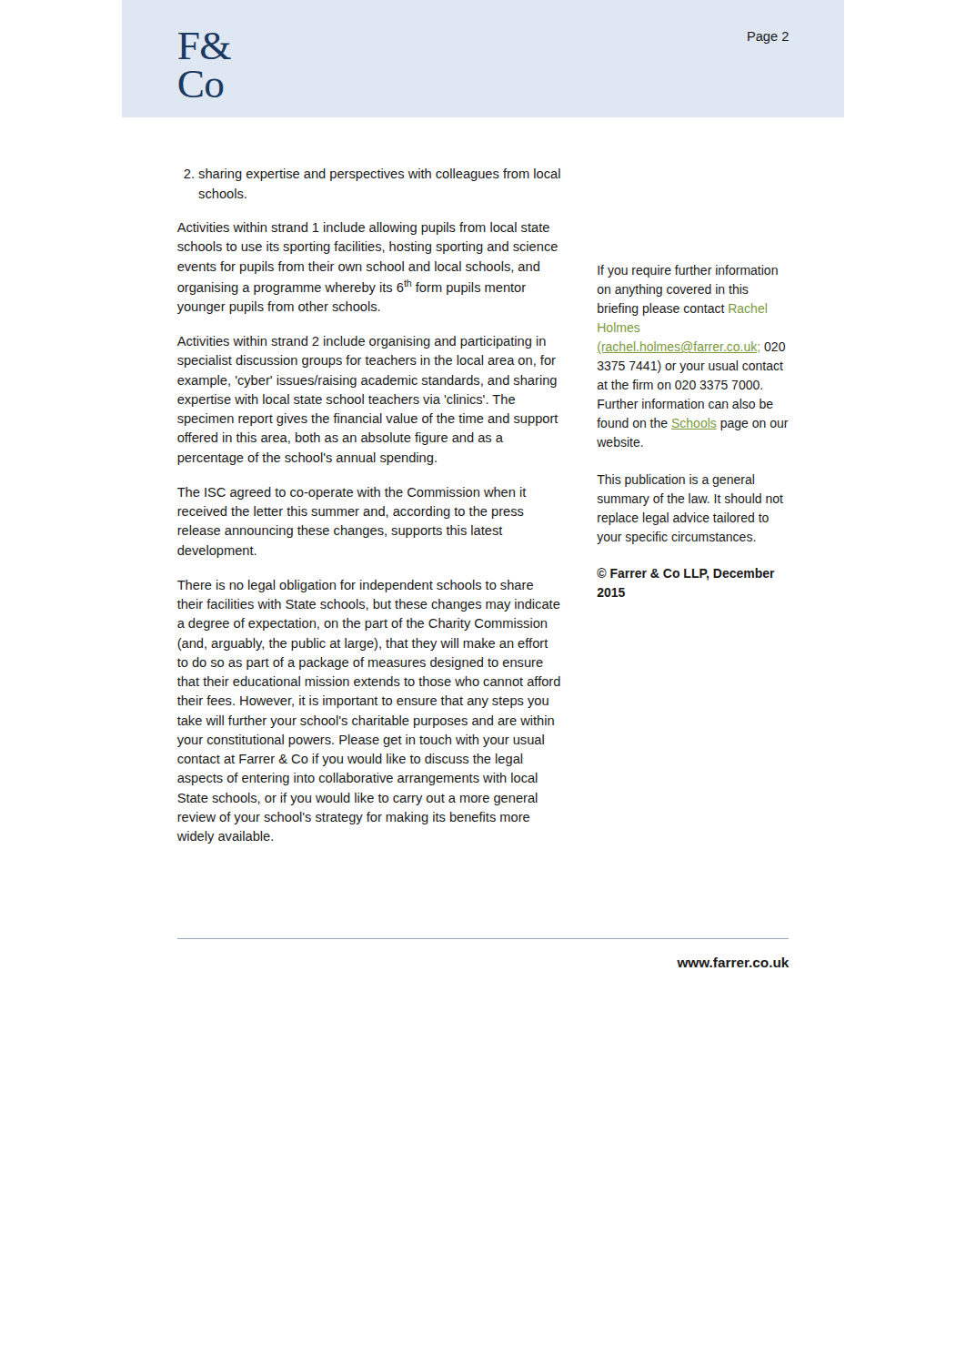Page 2
F&
Co
sharing expertise and perspectives with colleagues from local schools.
Activities within strand 1 include allowing pupils from local state schools to use its sporting facilities, hosting sporting and science events for pupils from their own school and local schools, and organising a programme whereby its 6th form pupils mentor younger pupils from other schools.
Activities within strand 2 include organising and participating in specialist discussion groups for teachers in the local area on, for example, 'cyber' issues/raising academic standards, and sharing expertise with local state school teachers via 'clinics'. The specimen report gives the financial value of the time and support offered in this area, both as an absolute figure and as a percentage of the school's annual spending.
The ISC agreed to co-operate with the Commission when it received the letter this summer and, according to the press release announcing these changes, supports this latest development.
There is no legal obligation for independent schools to share their facilities with State schools, but these changes may indicate a degree of expectation, on the part of the Charity Commission (and, arguably, the public at large), that they will make an effort to do so as part of a package of measures designed to ensure that their educational mission extends to those who cannot afford their fees. However, it is important to ensure that any steps you take will further your school's charitable purposes and are within your constitutional powers. Please get in touch with your usual contact at Farrer & Co if you would like to discuss the legal aspects of entering into collaborative arrangements with local State schools, or if you would like to carry out a more general review of your school's strategy for making its benefits more widely available.
If you require further information on anything covered in this briefing please contact Rachel Holmes (rachel.holmes@farrer.co.uk; 020 3375 7441) or your usual contact at the firm on 020 3375 7000. Further information can also be found on the Schools page on our website.
This publication is a general summary of the law. It should not replace legal advice tailored to your specific circumstances.
© Farrer & Co LLP, December 2015
www.farrer.co.uk